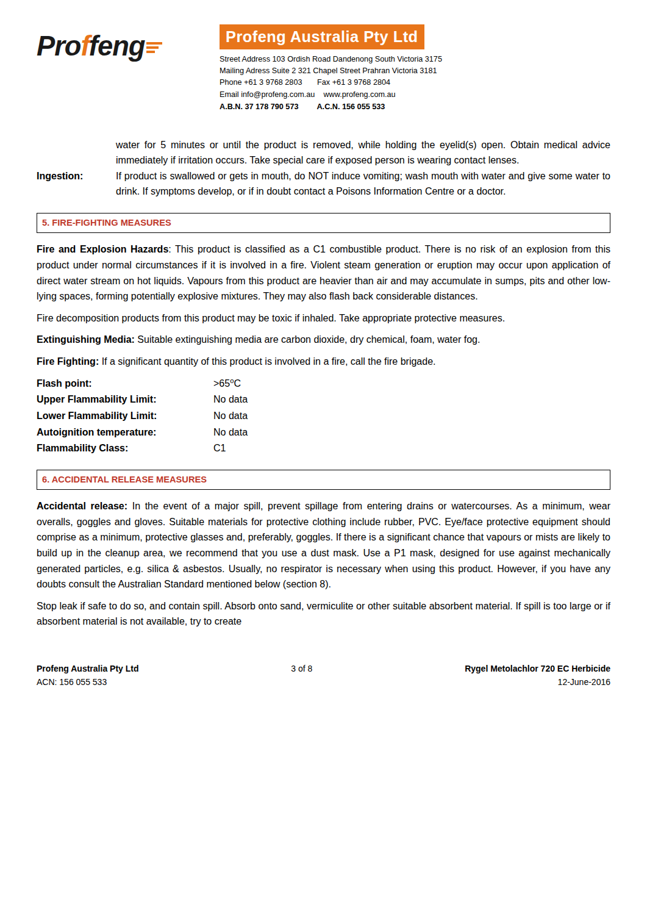Proffeng
Profeng Australia Pty Ltd
Street Address 103 Ordish Road Dandenong South Victoria 3175
Mailing Adress Suite 2 321 Chapel Street Prahran Victoria 3181
Phone +61 3 9768 2803 Fax +61 3 9768 2804
Email info@profeng.com.au www.profeng.com.au
A.B.N. 37 178 790 573 A.C.N. 156 055 533
water for 5 minutes or until the product is removed, while holding the eyelid(s) open. Obtain medical advice immediately if irritation occurs. Take special care if exposed person is wearing contact lenses.
Ingestion:
If product is swallowed or gets in mouth, do NOT induce vomiting; wash mouth with water and give some water to drink. If symptoms develop, or if in doubt contact a Poisons Information Centre or a doctor.
5. FIRE-FIGHTING MEASURES
Fire and Explosion Hazards: This product is classified as a C1 combustible product. There is no risk of an explosion from this product under normal circumstances if it is involved in a fire. Violent steam generation or eruption may occur upon application of direct water stream on hot liquids. Vapours from this product are heavier than air and may accumulate in sumps, pits and other low-lying spaces, forming potentially explosive mixtures. They may also flash back considerable distances.
Fire decomposition products from this product may be toxic if inhaled. Take appropriate protective measures.
Extinguishing Media: Suitable extinguishing media are carbon dioxide, dry chemical, foam, water fog.
Fire Fighting: If a significant quantity of this product is involved in a fire, call the fire brigade.
Flash point:
>65oC
Upper Flammability Limit:
No data
Lower Flammability Limit:
No data
Autoignition temperature:
No data
Flammability Class:
C1
6. ACCIDENTAL RELEASE MEASURES
Accidental release: In the event of a major spill, prevent spillage from entering drains or watercourses. As a minimum, wear overalls, goggles and gloves. Suitable materials for protective clothing include rubber, PVC. Eye/face protective equipment should comprise as a minimum, protective glasses and, preferably, goggles. If there is a significant chance that vapours or mists are likely to build up in the cleanup area, we recommend that you use a dust mask. Use a P1 mask, designed for use against mechanically generated particles, e.g. silica & asbestos. Usually, no respirator is necessary when using this product. However, if you have any doubts consult the Australian Standard mentioned below (section 8).
Stop leak if safe to do so, and contain spill. Absorb onto sand, vermiculite or other suitable absorbent material. If spill is too large or if absorbent material is not available, try to create
Profeng Australia Pty Ltd
ACN: 156 055 533
3 of 8
Rygel Metolachlor 720 EC Herbicide
12-June-2016